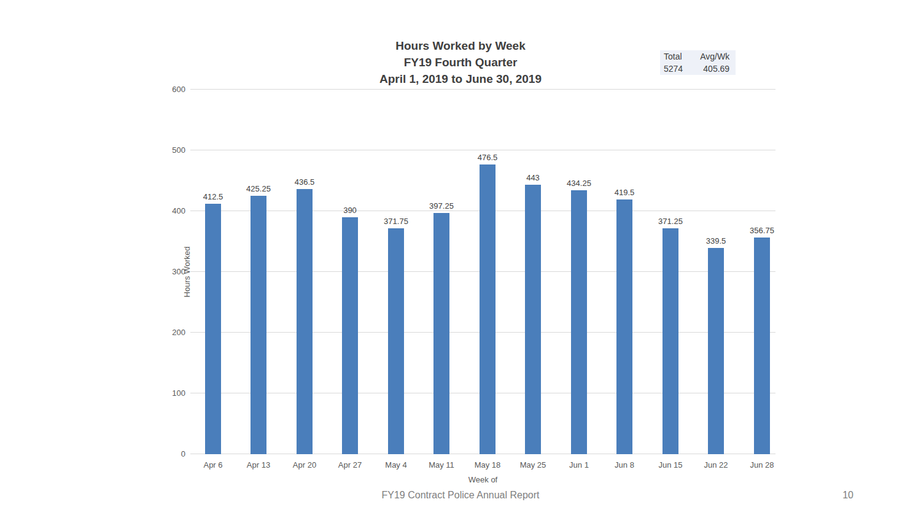Hours Worked by Week
FY19 Fourth Quarter
April 1, 2019 to June 30, 2019
| Total | Avg/Wk |
| --- | --- |
| 5274 | 405.69 |
Hours Worked
0
100
200
300
400
500
600
412.5 Apr 6
425.25 Apr 13
436.5 Apr 20
390 Apr 27
371.75 May 4
397.25 May 11
476.5 May 18
443 May 25
434.25 Jun 1
419.5 Jun 8
371.25 Jun 15
339.5 Jun 22
356.75 Jun 28
Week of
FY19 Contract Police Annual Report
10